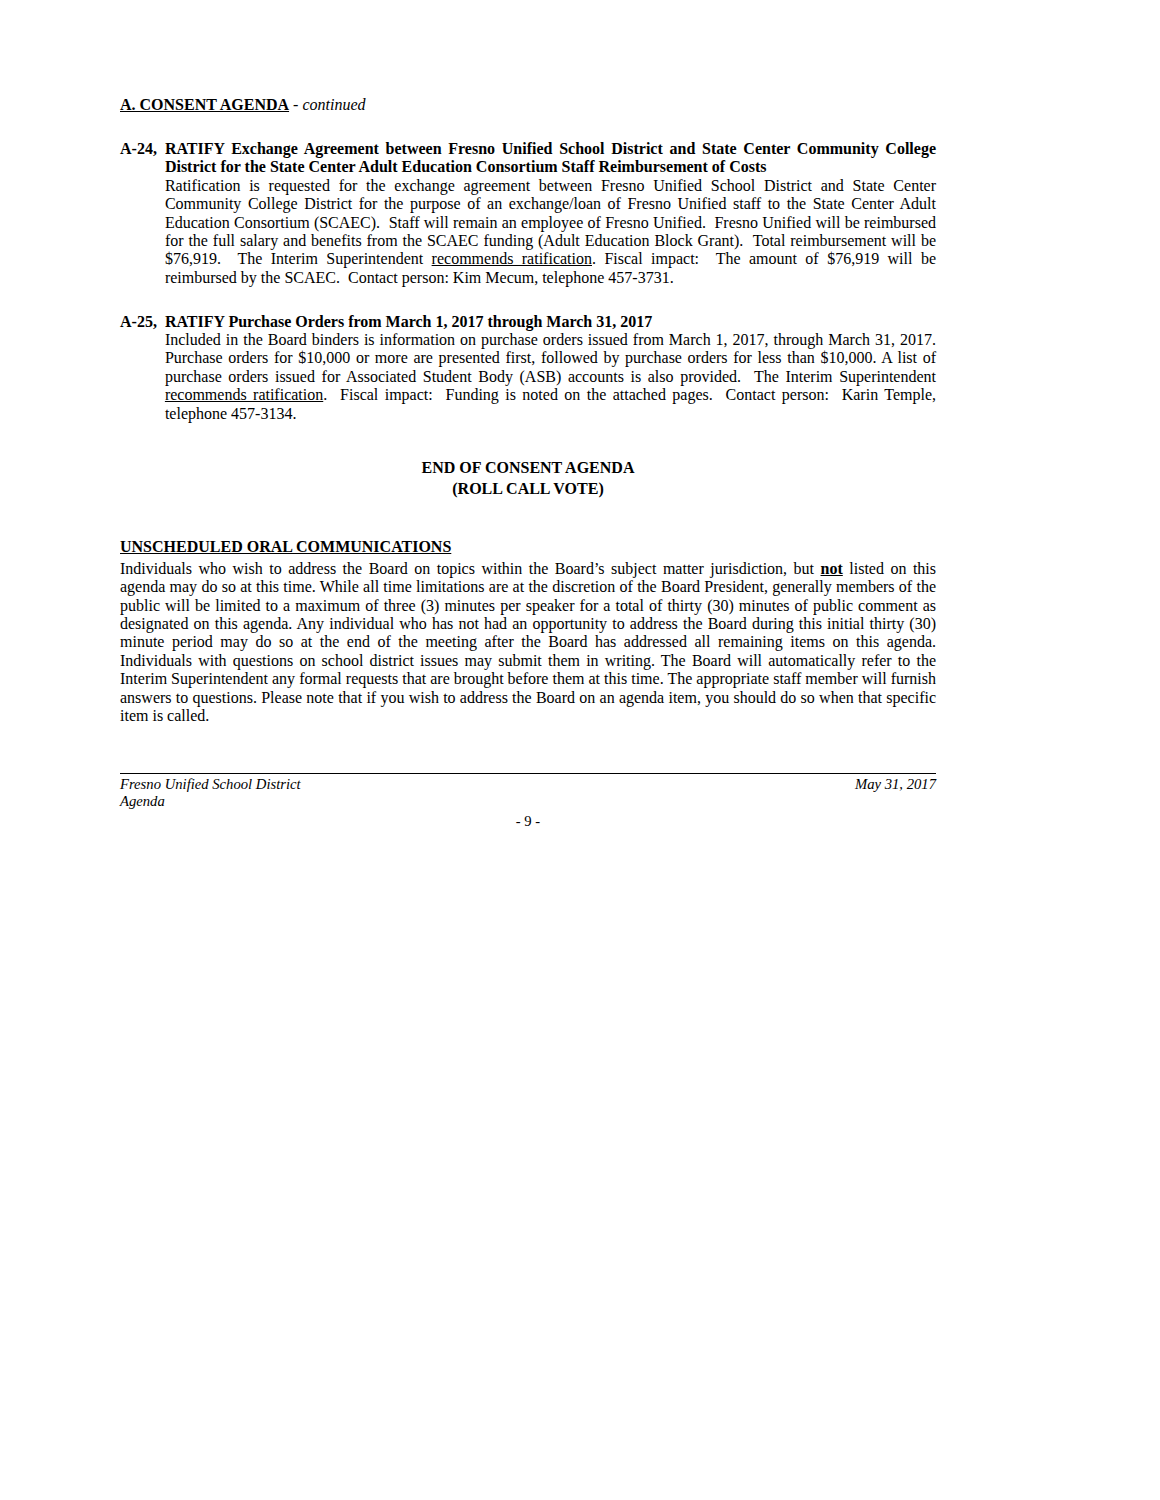A. CONSENT AGENDA - continued
A-24,
RATIFY Exchange Agreement between Fresno Unified School District and State Center Community College District for the State Center Adult Education Consortium Staff Reimbursement of Costs
Ratification is requested for the exchange agreement between Fresno Unified School District and State Center Community College District for the purpose of an exchange/loan of Fresno Unified staff to the State Center Adult Education Consortium (SCAEC). Staff will remain an employee of Fresno Unified. Fresno Unified will be reimbursed for the full salary and benefits from the SCAEC funding (Adult Education Block Grant). Total reimbursement will be $76,919. The Interim Superintendent recommends ratification. Fiscal impact: The amount of $76,919 will be reimbursed by the SCAEC. Contact person: Kim Mecum, telephone 457-3731.
A-25,
RATIFY Purchase Orders from March 1, 2017 through March 31, 2017
Included in the Board binders is information on purchase orders issued from March 1, 2017, through March 31, 2017. Purchase orders for $10,000 or more are presented first, followed by purchase orders for less than $10,000. A list of purchase orders issued for Associated Student Body (ASB) accounts is also provided. The Interim Superintendent recommends ratification. Fiscal impact: Funding is noted on the attached pages. Contact person: Karin Temple, telephone 457-3134.
END OF CONSENT AGENDA
(ROLL CALL VOTE)
UNSCHEDULED ORAL COMMUNICATIONS
Individuals who wish to address the Board on topics within the Board’s subject matter jurisdiction, but not listed on this agenda may do so at this time. While all time limitations are at the discretion of the Board President, generally members of the public will be limited to a maximum of three (3) minutes per speaker for a total of thirty (30) minutes of public comment as designated on this agenda. Any individual who has not had an opportunity to address the Board during this initial thirty (30) minute period may do so at the end of the meeting after the Board has addressed all remaining items on this agenda. Individuals with questions on school district issues may submit them in writing. The Board will automatically refer to the Interim Superintendent any formal requests that are brought before them at this time. The appropriate staff member will furnish answers to questions. Please note that if you wish to address the Board on an agenda item, you should do so when that specific item is called.
Fresno Unified School District May 31, 2017
Agenda
- 9 -